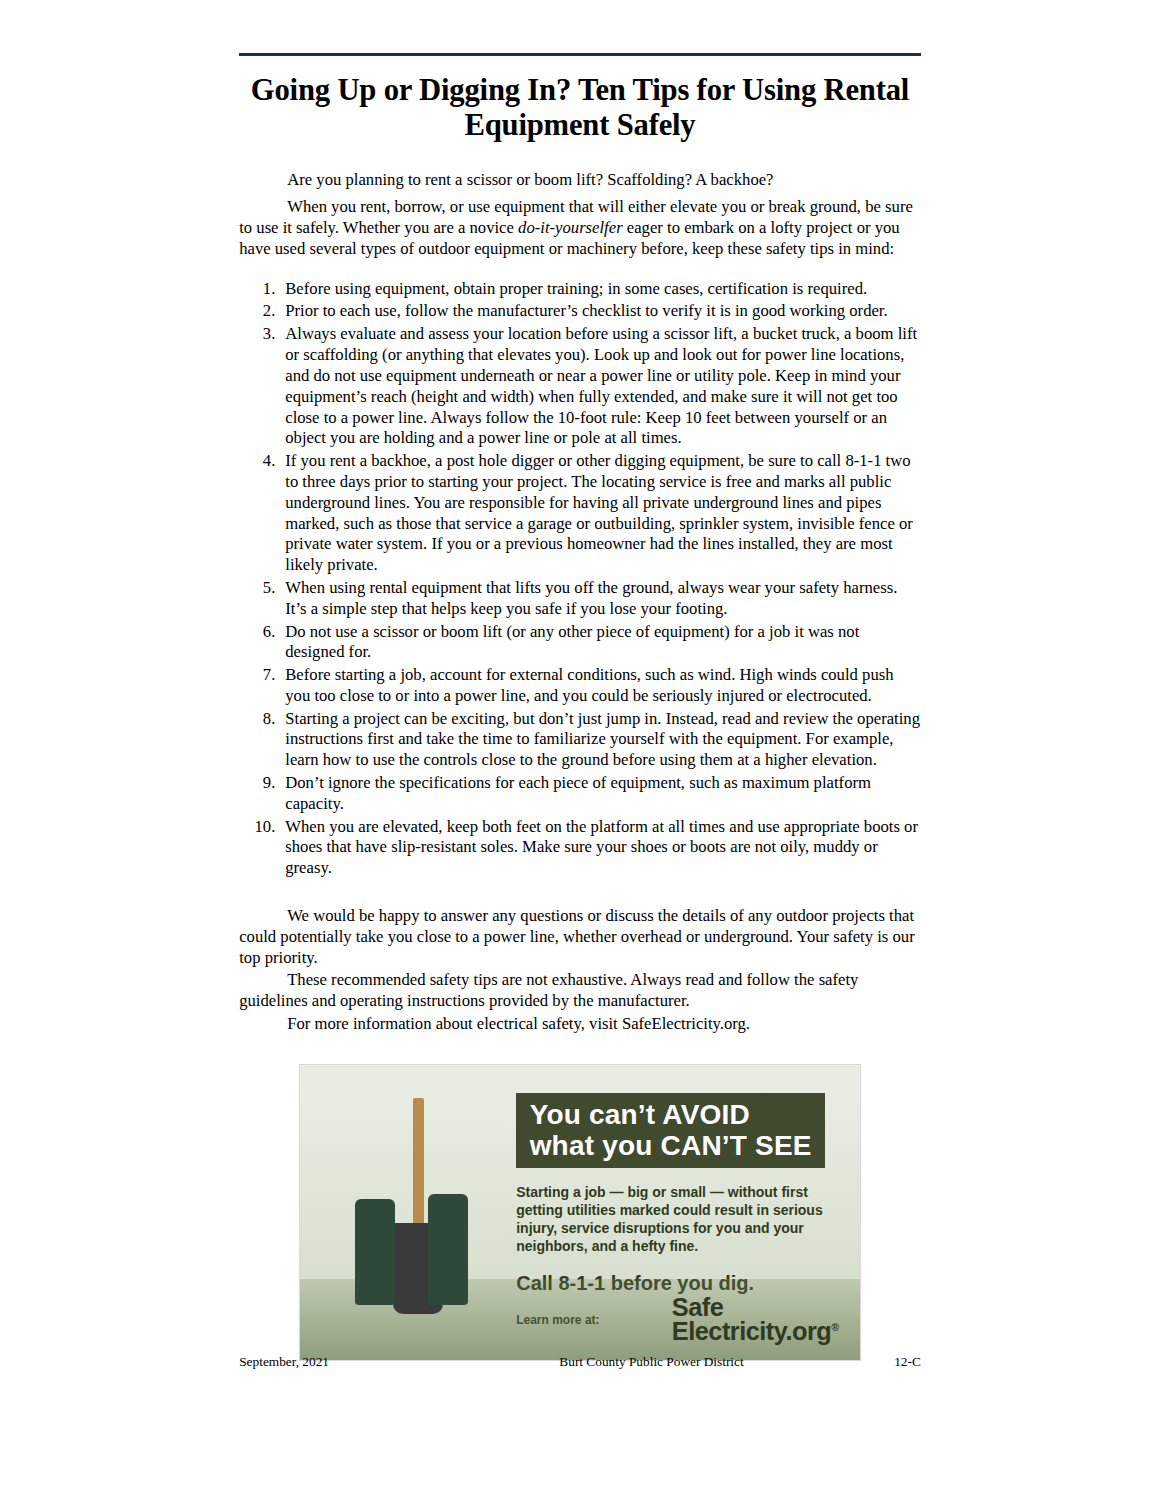Going Up or Digging In? Ten Tips for Using Rental Equipment Safely
Are you planning to rent a scissor or boom lift? Scaffolding? A backhoe?
When you rent, borrow, or use equipment that will either elevate you or break ground, be sure to use it safely. Whether you are a novice do-it-yourselfer eager to embark on a lofty project or you have used several types of outdoor equipment or machinery before, keep these safety tips in mind:
Before using equipment, obtain proper training; in some cases, certification is required.
Prior to each use, follow the manufacturer’s checklist to verify it is in good working order.
Always evaluate and assess your location before using a scissor lift, a bucket truck, a boom lift or scaffolding (or anything that elevates you). Look up and look out for power line locations, and do not use equipment underneath or near a power line or utility pole. Keep in mind your equipment’s reach (height and width) when fully extended, and make sure it will not get too close to a power line. Always follow the 10-foot rule: Keep 10 feet between yourself or an object you are holding and a power line or pole at all times.
If you rent a backhoe, a post hole digger or other digging equipment, be sure to call 8-1-1 two to three days prior to starting your project. The locating service is free and marks all public underground lines. You are responsible for having all private underground lines and pipes marked, such as those that service a garage or outbuilding, sprinkler system, invisible fence or private water system. If you or a previous homeowner had the lines installed, they are most likely private.
When using rental equipment that lifts you off the ground, always wear your safety harness. It’s a simple step that helps keep you safe if you lose your footing.
Do not use a scissor or boom lift (or any other piece of equipment) for a job it was not designed for.
Before starting a job, account for external conditions, such as wind. High winds could push you too close to or into a power line, and you could be seriously injured or electrocuted.
Starting a project can be exciting, but don’t just jump in. Instead, read and review the operating instructions first and take the time to familiarize yourself with the equipment. For example, learn how to use the controls close to the ground before using them at a higher elevation.
Don’t ignore the specifications for each piece of equipment, such as maximum platform capacity.
When you are elevated, keep both feet on the platform at all times and use appropriate boots or shoes that have slip-resistant soles. Make sure your shoes or boots are not oily, muddy or greasy.
We would be happy to answer any questions or discuss the details of any outdoor projects that could potentially take you close to a power line, whether overhead or underground. Your safety is our top priority.
These recommended safety tips are not exhaustive. Always read and follow the safety guidelines and operating instructions provided by the manufacturer.
For more information about electrical safety, visit SafeElectricity.org.
You can’t AVOID
what you CAN’T SEE
Starting a job — big or small — without first getting utilities marked could result in serious injury, service disruptions for you and your neighbors, and a hefty fine.
Call 8-1-1 before you dig.
Learn more at:
Safe
Electricity.org®
| September, 2021 | Burt County Public Power District | 12-C |